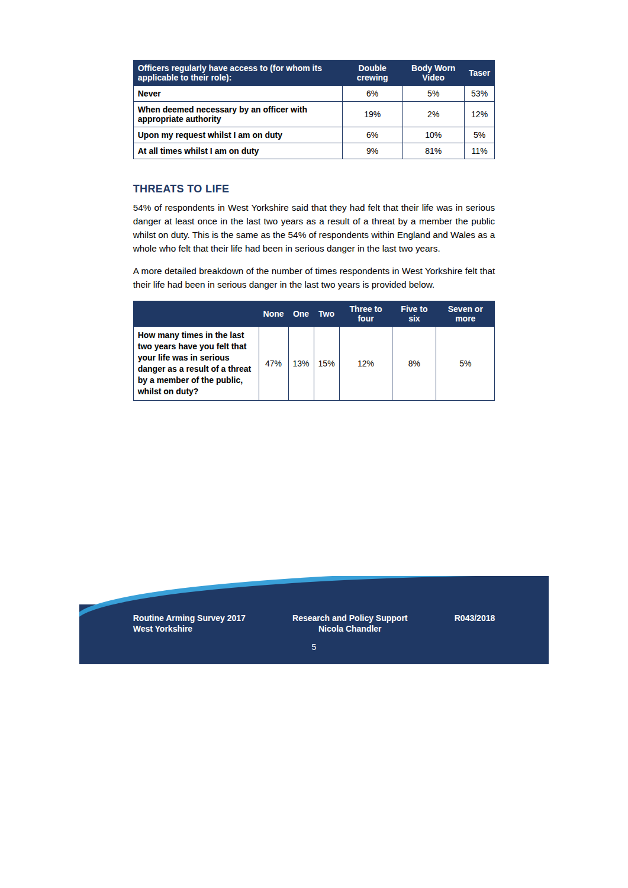| Officers regularly have access to (for whom its applicable to their role): | Double crewing | Body Worn Video | Taser |
| --- | --- | --- | --- |
| Never | 6% | 5% | 53% |
| When deemed necessary by an officer with appropriate authority | 19% | 2% | 12% |
| Upon my request whilst I am on duty | 6% | 10% | 5% |
| At all times whilst I am on duty | 9% | 81% | 11% |
THREATS TO LIFE
54% of respondents in West Yorkshire said that they had felt that their life was in serious danger at least once in the last two years as a result of a threat by a member the public whilst on duty. This is the same as the 54% of respondents within England and Wales as a whole who felt that their life had been in serious danger in the last two years.
A more detailed breakdown of the number of times respondents in West Yorkshire felt that their life had been in serious danger in the last two years is provided below.
| | None | One | Two | Three to four | Five to six | Seven or more |
| --- | --- | --- | --- | --- | --- | --- |
| How many times in the last two years have you felt that your life was in serious danger as a result of a threat by a member of the public, whilst on duty? | 47% | 13% | 15% | 12% | 8% | 5% |
Routine Arming Survey 2017
West Yorkshire
Research and Policy Support
Nicola Chandler
R043/2018
5